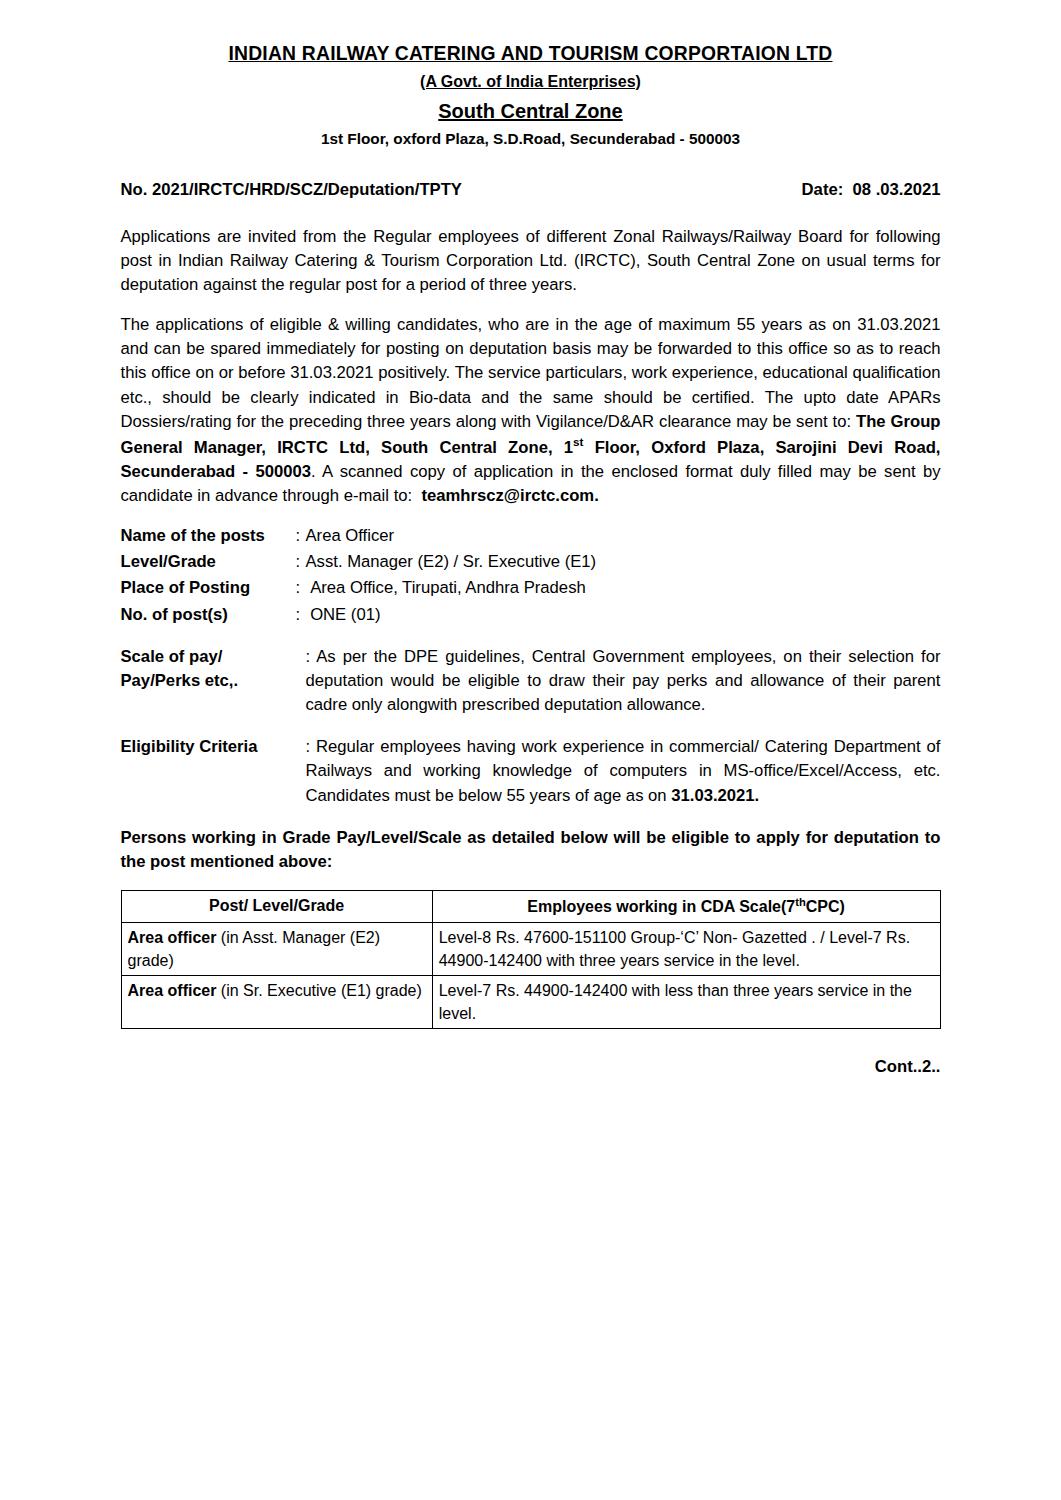INDIAN RAILWAY CATERING AND TOURISM CORPORTAION LTD
(A Govt. of India Enterprises)
South Central Zone
1st Floor, oxford Plaza, S.D.Road, Secunderabad - 500003
No. 2021/IRCTC/HRD/SCZ/Deputation/TPTY Date: 08 .03.2021
Applications are invited from the Regular employees of different Zonal Railways/Railway Board for following post in Indian Railway Catering & Tourism Corporation Ltd. (IRCTC), South Central Zone on usual terms for deputation against the regular post for a period of three years.
The applications of eligible & willing candidates, who are in the age of maximum 55 years as on 31.03.2021 and can be spared immediately for posting on deputation basis may be forwarded to this office so as to reach this office on or before 31.03.2021 positively. The service particulars, work experience, educational qualification etc., should be clearly indicated in Bio-data and the same should be certified. The upto date APARs Dossiers/rating for the preceding three years along with Vigilance/D&AR clearance may be sent to: The Group General Manager, IRCTC Ltd, South Central Zone, 1st Floor, Oxford Plaza, Sarojini Devi Road, Secunderabad - 500003. A scanned copy of application in the enclosed format duly filled may be sent by candidate in advance through e-mail to: teamhrscz@irctc.com.
| Name of the posts | : | Area Officer |
| Level/Grade | : | Asst. Manager (E2) / Sr. Executive (E1) |
| Place of Posting | : | Area Office, Tirupati, Andhra Pradesh |
| No. of post(s) | : | ONE (01) |
| Scale of pay/ Pay/Perks etc,. | | : As per the DPE guidelines, Central Government employees, on their selection for deputation would be eligible to draw their pay perks and allowance of their parent cadre only alongwith prescribed deputation allowance. |
| Eligibility Criteria | | : Regular employees having work experience in commercial/ Catering Department of Railways and working knowledge of computers in MS-office/Excel/Access, etc. Candidates must be below 55 years of age as on 31.03.2021. |
Persons working in Grade Pay/Level/Scale as detailed below will be eligible to apply for deputation to the post mentioned above:
| Post/ Level/Grade | Employees working in CDA Scale(7 th CPC) |
| --- | --- |
| Area officer (in Asst. Manager (E2) grade) | Level-8 Rs. 47600-151100 Group-‘C’ Non- Gazetted . / Level-7 Rs. 44900-142400 with three years service in the level. |
| Area officer (in Sr. Executive (E1) grade) | Level-7 Rs. 44900-142400 with less than three years service in the level. |
Cont..2..